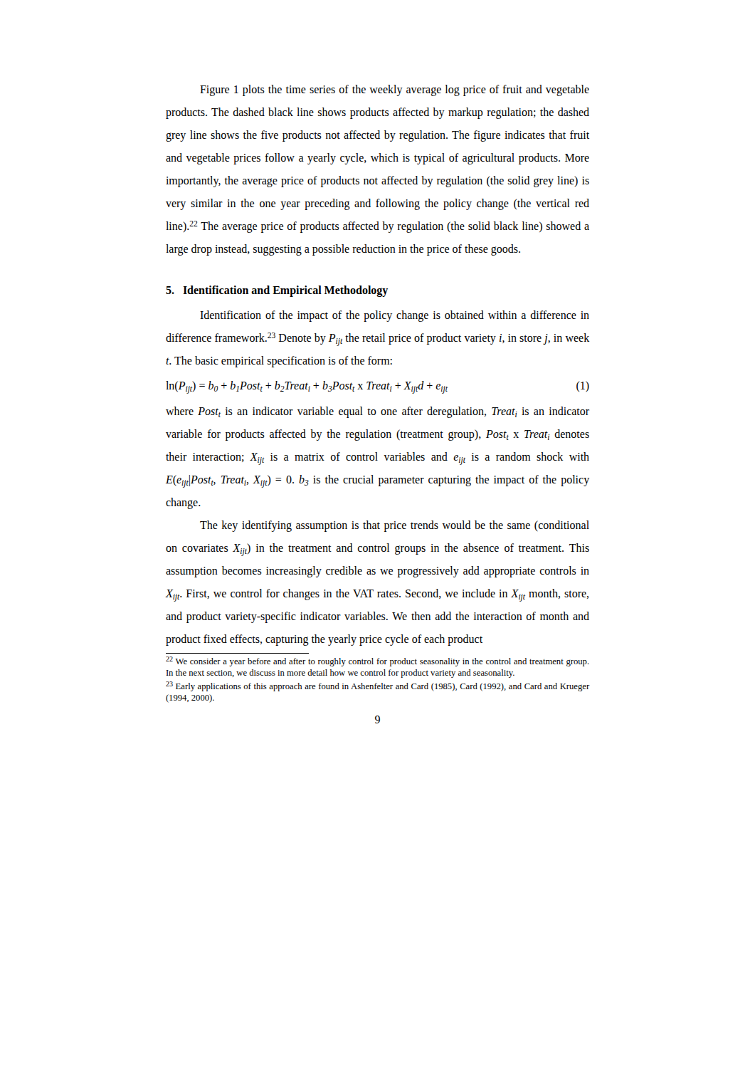Figure 1 plots the time series of the weekly average log price of fruit and vegetable products. The dashed black line shows products affected by markup regulation; the dashed grey line shows the five products not affected by regulation. The figure indicates that fruit and vegetable prices follow a yearly cycle, which is typical of agricultural products. More importantly, the average price of products not affected by regulation (the solid grey line) is very similar in the one year preceding and following the policy change (the vertical red line).22 The average price of products affected by regulation (the solid black line) showed a large drop instead, suggesting a possible reduction in the price of these goods.
5. Identification and Empirical Methodology
Identification of the impact of the policy change is obtained within a difference in difference framework.23 Denote by Pijt the retail price of product variety i, in store j, in week t. The basic empirical specification is of the form:
ln(Pijt) = b0 + b1Postt + b2Treati + b3Postt x Treati + Xijtd + eijt
(1)
where Postt is an indicator variable equal to one after deregulation, Treati is an indicator variable for products affected by the regulation (treatment group), Postt x Treati denotes their interaction; Xijt is a matrix of control variables and eijt is a random shock with E(eijt|Postt, Treati, Xijt) = 0. b3 is the crucial parameter capturing the impact of the policy change.
The key identifying assumption is that price trends would be the same (conditional on covariates Xijt) in the treatment and control groups in the absence of treatment. This assumption becomes increasingly credible as we progressively add appropriate controls in Xijt. First, we control for changes in the VAT rates. Second, we include in Xijt month, store, and product variety-specific indicator variables. We then add the interaction of month and product fixed effects, capturing the yearly price cycle of each product
22 We consider a year before and after to roughly control for product seasonality in the control and treatment group. In the next section, we discuss in more detail how we control for product variety and seasonality.
23 Early applications of this approach are found in Ashenfelter and Card (1985), Card (1992), and Card and Krueger (1994, 2000).
9